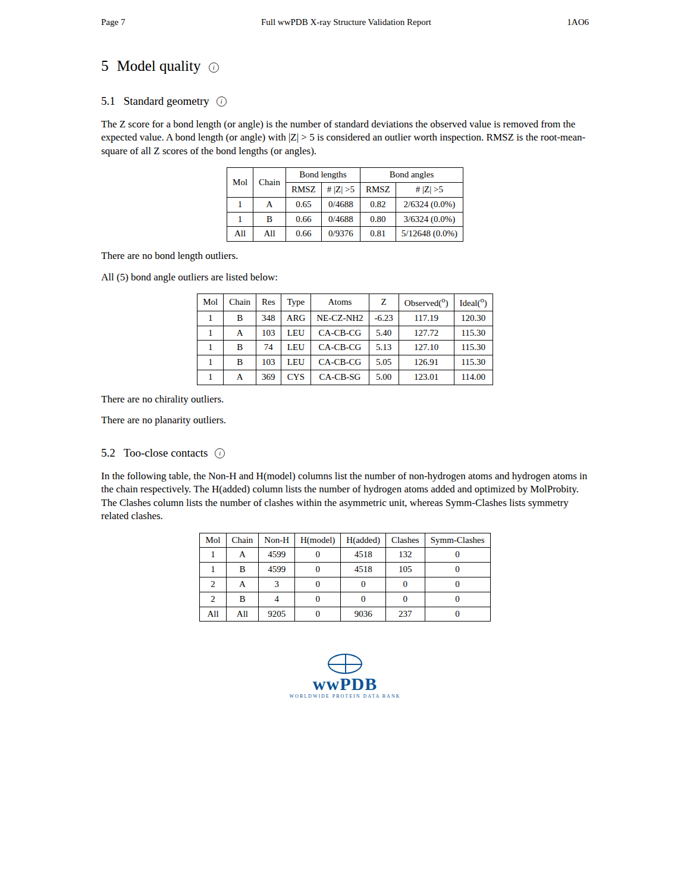Page 7
Full wwPDB X-ray Structure Validation Report
1AO6
5 Model quality i
5.1 Standard geometry i
The Z score for a bond length (or angle) is the number of standard deviations the observed value is removed from the expected value. A bond length (or angle) with |Z| > 5 is considered an outlier worth inspection. RMSZ is the root-mean-square of all Z scores of the bond lengths (or angles).
| Mol | Chain | Bond lengths | Bond angles |
| --- | --- | --- | --- |
| RMSZ | # /Z/ >5 | RMSZ | # /Z/ >5 |
| 1 | A | 0.65 | 0/4688 | 0.82 | 2/6324 (0.0%) |
| 1 | B | 0.66 | 0/4688 | 0.80 | 3/6324 (0.0%) |
| All | All | 0.66 | 0/9376 | 0.81 | 5/12648 (0.0%) |
There are no bond length outliers.
All (5) bond angle outliers are listed below:
| Mol | Chain | Res | Type | Atoms | Z | Observed( o ) | Ideal( o ) |
| --- | --- | --- | --- | --- | --- | --- | --- |
| 1 | B | 348 | ARG | NE-CZ-NH2 | -6.23 | 117.19 | 120.30 |
| 1 | A | 103 | LEU | CA-CB-CG | 5.40 | 127.72 | 115.30 |
| 1 | B | 74 | LEU | CA-CB-CG | 5.13 | 127.10 | 115.30 |
| 1 | B | 103 | LEU | CA-CB-CG | 5.05 | 126.91 | 115.30 |
| 1 | A | 369 | CYS | CA-CB-SG | 5.00 | 123.01 | 114.00 |
There are no chirality outliers.
There are no planarity outliers.
5.2 Too-close contacts i
In the following table, the Non-H and H(model) columns list the number of non-hydrogen atoms and hydrogen atoms in the chain respectively. The H(added) column lists the number of hydrogen atoms added and optimized by MolProbity. The Clashes column lists the number of clashes within the asymmetric unit, whereas Symm-Clashes lists symmetry related clashes.
| Mol | Chain | Non-H | H(model) | H(added) | Clashes | Symm-Clashes |
| --- | --- | --- | --- | --- | --- | --- |
| 1 | A | 4599 | 0 | 4518 | 132 | 0 |
| 1 | B | 4599 | 0 | 4518 | 105 | 0 |
| 2 | A | 3 | 0 | 0 | 0 | 0 |
| 2 | B | 4 | 0 | 0 | 0 | 0 |
| All | All | 9205 | 0 | 9036 | 237 | 0 |
ww PDB
WORLDWIDE PROTEIN DATA BANK